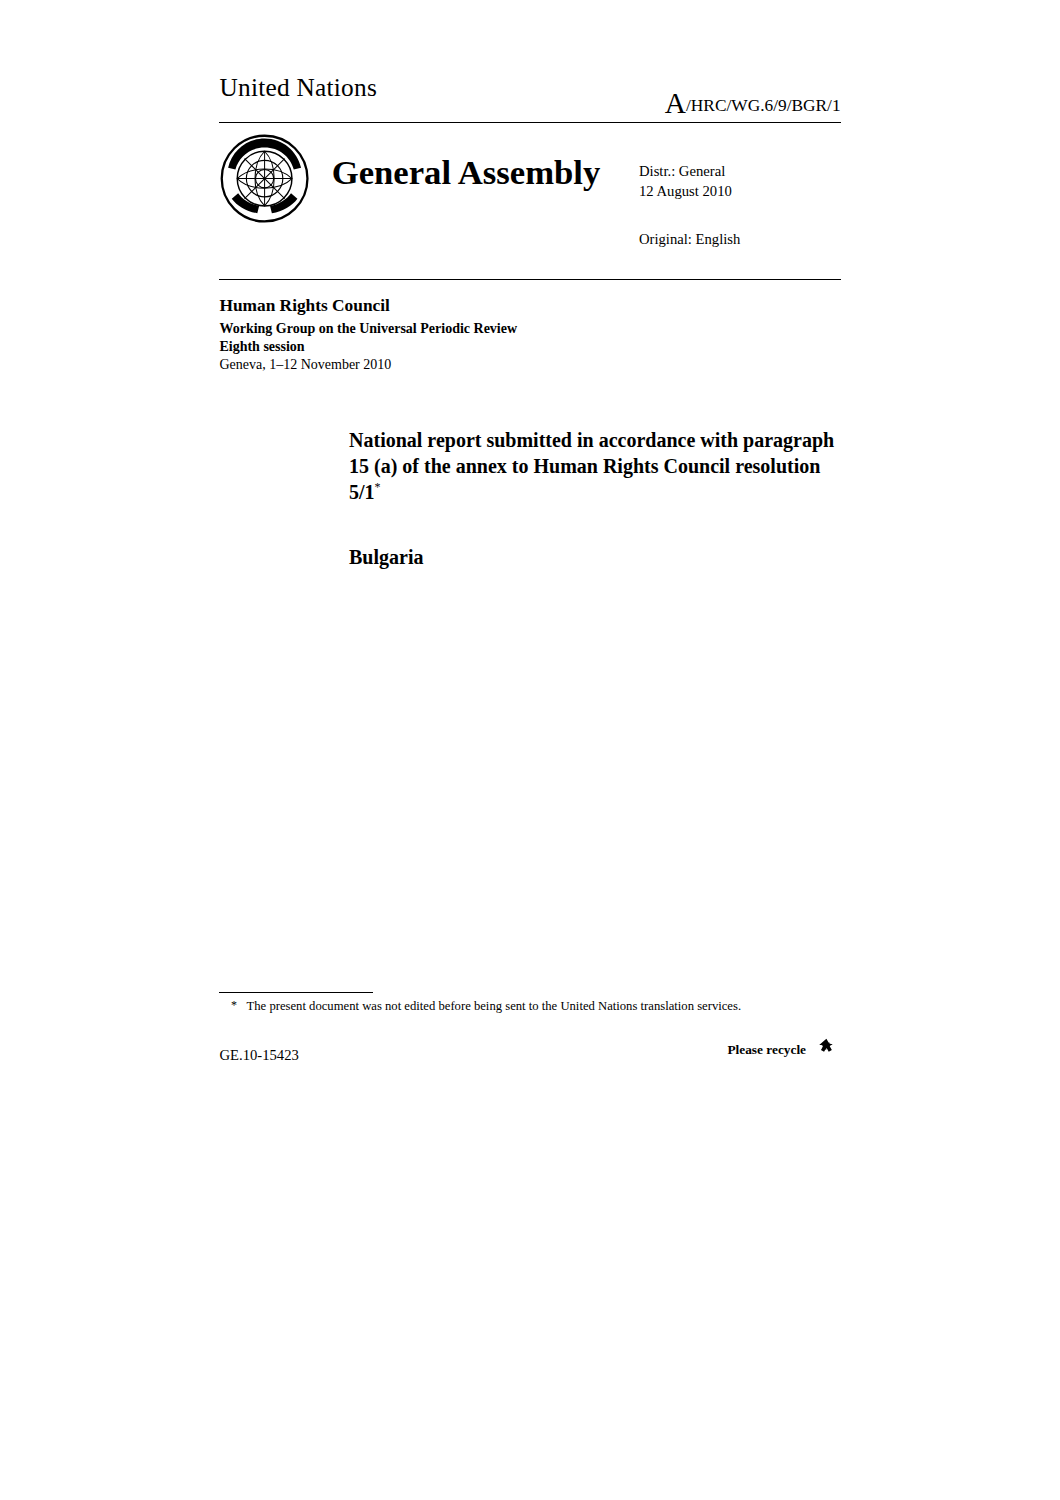United Nations
A/HRC/WG.6/9/BGR/1
General Assembly
Distr.: General
12 August 2010
Original: English
Human Rights Council
Working Group on the Universal Periodic Review
Eighth session
Geneva, 1–12 November 2010
National report submitted in accordance with paragraph 15 (a) of the annex to Human Rights Council resolution 5/1*
Bulgaria
* The present document was not edited before being sent to the United Nations translation services.
GE.10-15423
Please recycle